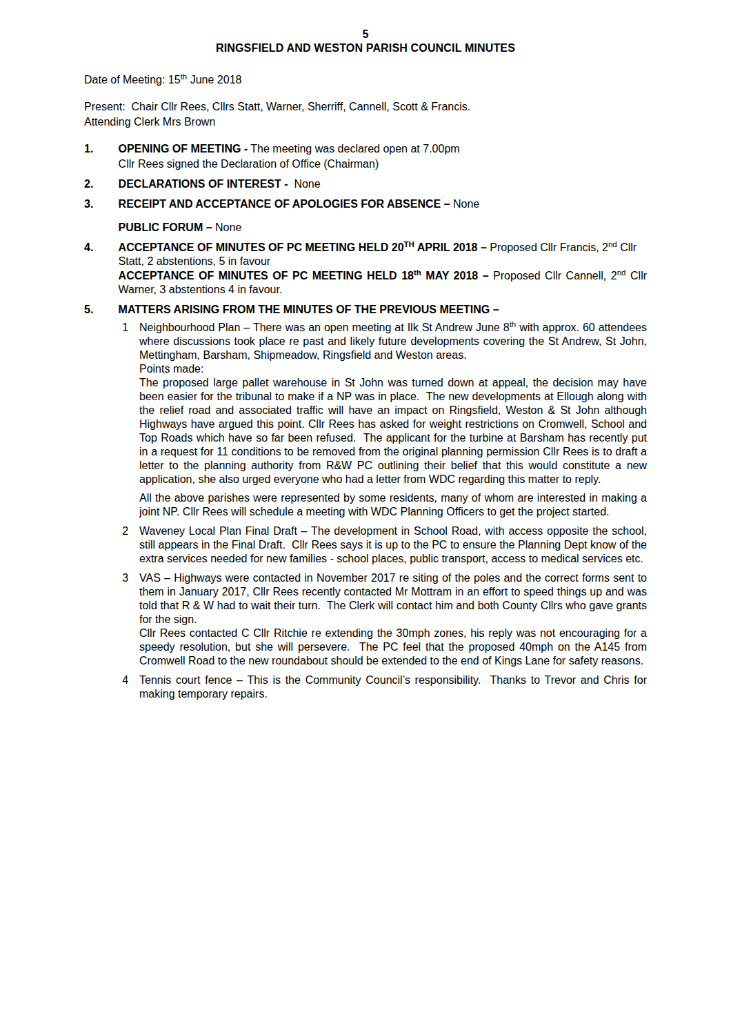5
RINGSFIELD AND WESTON PARISH COUNCIL MINUTES
Date of Meeting: 15th June 2018
Present: Chair Cllr Rees, Cllrs Statt, Warner, Sherriff, Cannell, Scott & Francis.
Attending Clerk Mrs Brown
OPENING OF MEETING - The meeting was declared open at 7.00pm
Cllr Rees signed the Declaration of Office (Chairman)
DECLARATIONS OF INTEREST - None
RECEIPT AND ACCEPTANCE OF APOLOGIES FOR ABSENCE – None
PUBLIC FORUM – None
ACCEPTANCE OF MINUTES OF PC MEETING HELD 20TH APRIL 2018 – Proposed Cllr Francis, 2nd Cllr Statt, 2 abstentions, 5 in favour
ACCEPTANCE OF MINUTES OF PC MEETING HELD 18th MAY 2018 – Proposed Cllr Cannell, 2nd Cllr Warner, 3 abstentions 4 in favour.
MATTERS ARISING FROM THE MINUTES OF THE PREVIOUS MEETING –
Neighbourhood Plan – There was an open meeting at Ilk St Andrew June 8th with approx. 60 attendees where discussions took place re past and likely future developments covering the St Andrew, St John, Mettingham, Barsham, Shipmeadow, Ringsfield and Weston areas.
Points made:
The proposed large pallet warehouse in St John was turned down at appeal, the decision may have been easier for the tribunal to make if a NP was in place. The new developments at Ellough along with the relief road and associated traffic will have an impact on Ringsfield, Weston & St John although Highways have argued this point. Cllr Rees has asked for weight restrictions on Cromwell, School and Top Roads which have so far been refused. The applicant for the turbine at Barsham has recently put in a request for 11 conditions to be removed from the original planning permission Cllr Rees is to draft a letter to the planning authority from R&W PC outlining their belief that this would constitute a new application, she also urged everyone who had a letter from WDC regarding this matter to reply.
All the above parishes were represented by some residents, many of whom are interested in making a joint NP. Cllr Rees will schedule a meeting with WDC Planning Officers to get the project started.
Waveney Local Plan Final Draft – The development in School Road, with access opposite the school, still appears in the Final Draft. Cllr Rees says it is up to the PC to ensure the Planning Dept know of the extra services needed for new families - school places, public transport, access to medical services etc.
VAS – Highways were contacted in November 2017 re siting of the poles and the correct forms sent to them in January 2017, Cllr Rees recently contacted Mr Mottram in an effort to speed things up and was told that R & W had to wait their turn. The Clerk will contact him and both County Cllrs who gave grants for the sign.
Cllr Rees contacted C Cllr Ritchie re extending the 30mph zones, his reply was not encouraging for a speedy resolution, but she will persevere. The PC feel that the proposed 40mph on the A145 from Cromwell Road to the new roundabout should be extended to the end of Kings Lane for safety reasons.
Tennis court fence – This is the Community Council’s responsibility. Thanks to Trevor and Chris for making temporary repairs.